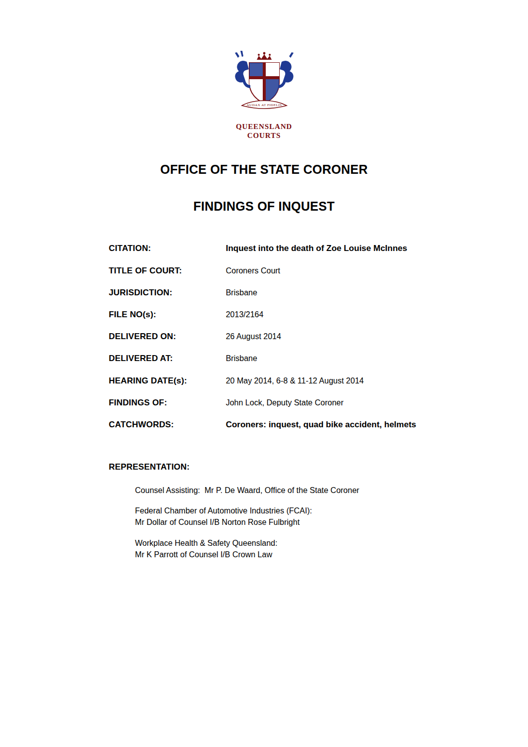AUDAX AT FIDELIS
QUEENSLAND
COURTS
OFFICE OF THE STATE CORONER
FINDINGS OF INQUEST
| CITATION: | Inquest into the death of Zoe Louise McInnes |
| TITLE OF COURT: | Coroners Court |
| JURISDICTION: | Brisbane |
| FILE NO(s): | 2013/2164 |
| DELIVERED ON: | 26 August 2014 |
| DELIVERED AT: | Brisbane |
| HEARING DATE(s): | 20 May 2014, 6-8 & 11-12 August 2014 |
| FINDINGS OF: | John Lock, Deputy State Coroner |
| CATCHWORDS: | Coroners: inquest, quad bike accident, helmets |
REPRESENTATION:
Counsel Assisting: Mr P. De Waard, Office of the State Coroner
Federal Chamber of Automotive Industries (FCAI):
Mr Dollar of Counsel I/B Norton Rose Fulbright
Workplace Health & Safety Queensland:
Mr K Parrott of Counsel I/B Crown Law